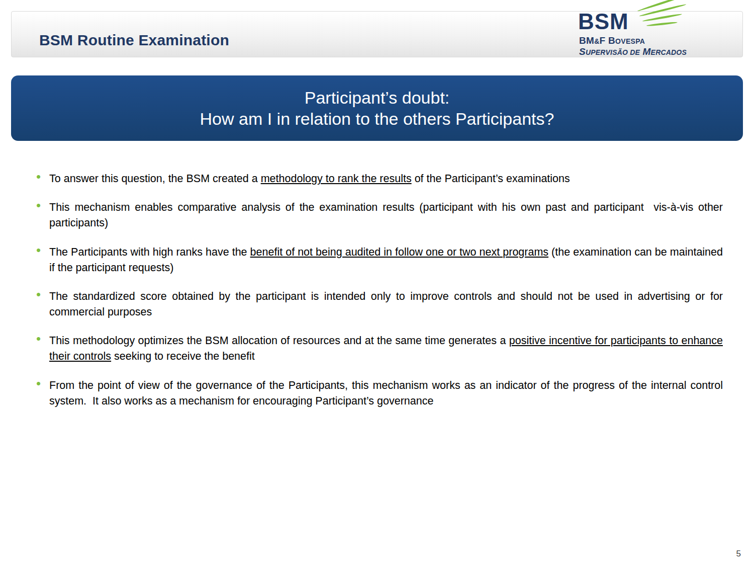BSM Routine Examination
BSM
BM&F BOVESPA
SUPERVISÃO DE MERCADOS
Participant’s doubt:
How am I in relation to the others Participants?
To answer this question, the BSM created a methodology to rank the results of the Participant’s examinations
This mechanism enables comparative analysis of the examination results (participant with his own past and participant vis-à-vis other participants)
The Participants with high ranks have the benefit of not being audited in follow one or two next programs (the examination can be maintained if the participant requests)
The standardized score obtained by the participant is intended only to improve controls and should not be used in advertising or for commercial purposes
This methodology optimizes the BSM allocation of resources and at the same time generates a positive incentive for participants to enhance their controls seeking to receive the benefit
From the point of view of the governance of the Participants, this mechanism works as an indicator of the progress of the internal control system. It also works as a mechanism for encouraging Participant’s governance
5